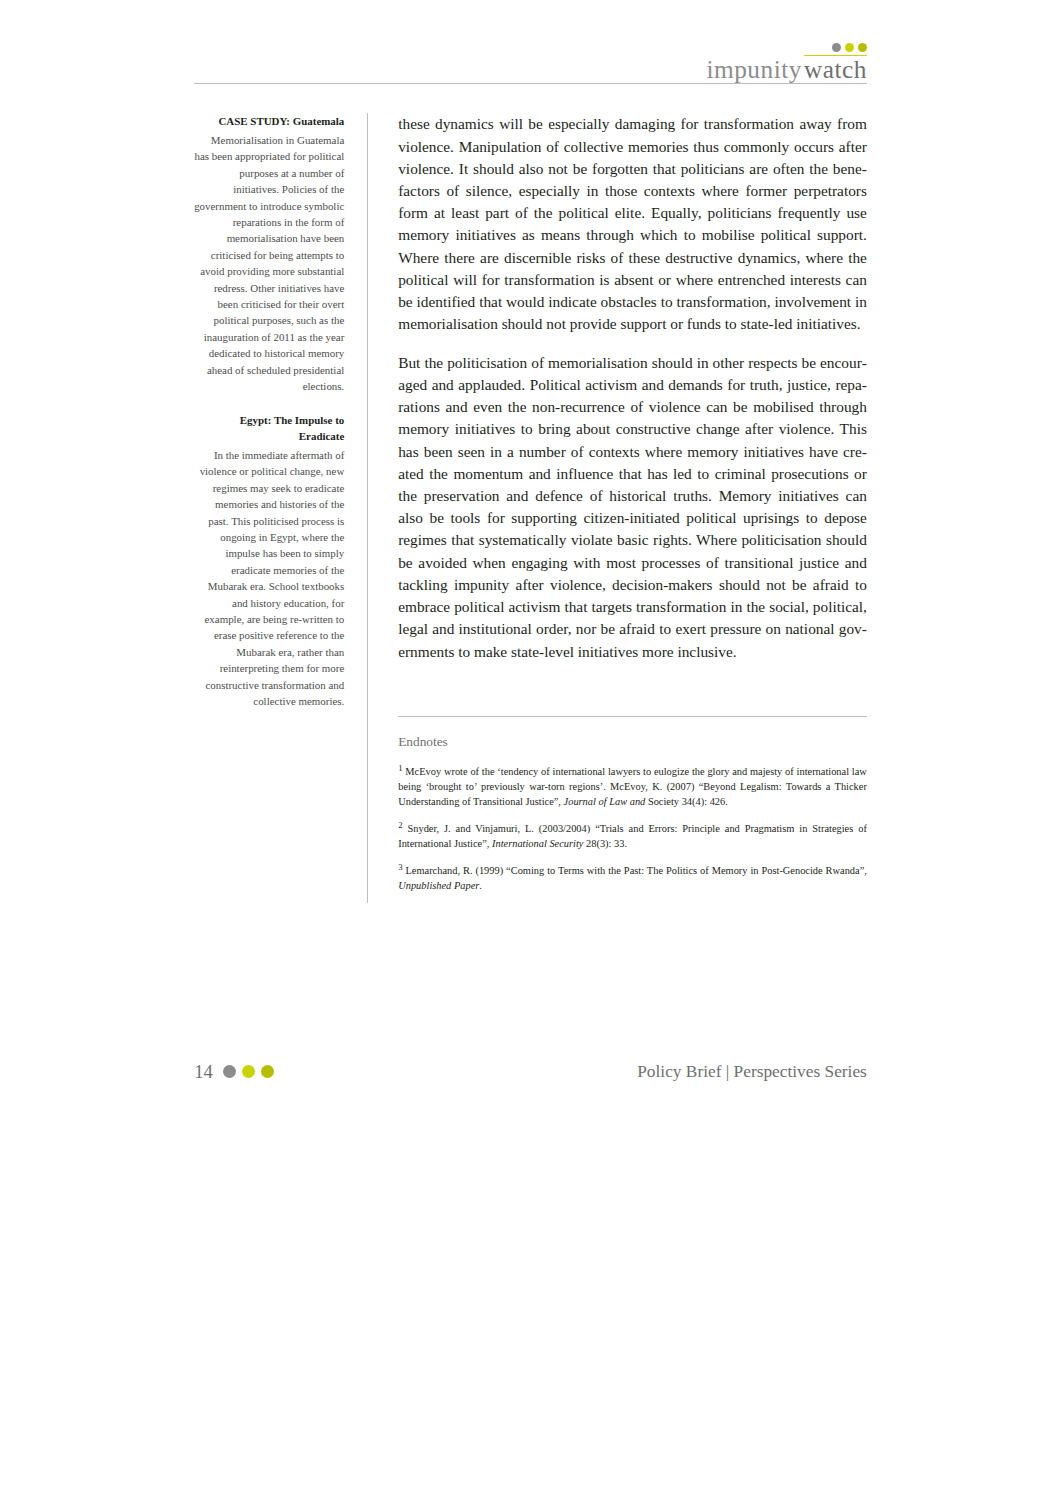impunity watch
CASE STUDY: Guatemala
Memorialisation in Guatemala has been appropriated for political purposes at a number of initiatives. Policies of the government to introduce symbolic reparations in the form of memorialisation have been criticised for being attempts to avoid providing more substantial redress. Other initiatives have been criticised for their overt political purposes, such as the inauguration of 2011 as the year dedicated to historical memory ahead of scheduled presidential elections.
Egypt: The Impulse to Eradicate
In the immediate aftermath of violence or political change, new regimes may seek to eradicate memories and histories of the past. This politicised process is ongoing in Egypt, where the impulse has been to simply eradicate memories of the Mubarak era. School textbooks and history education, for example, are being re-written to erase positive reference to the Mubarak era, rather than reinterpreting them for more constructive transformation and collective memories.
these dynamics will be especially damaging for transformation away from violence. Manipulation of collective memories thus commonly occurs after violence. It should also not be forgotten that politicians are often the benefactors of silence, especially in those contexts where former perpetrators form at least part of the political elite. Equally, politicians frequently use memory initiatives as means through which to mobilise political support. Where there are discernible risks of these destructive dynamics, where the political will for transformation is absent or where entrenched interests can be identified that would indicate obstacles to transformation, involvement in memorialisation should not provide support or funds to state-led initiatives.
But the politicisation of memorialisation should in other respects be encouraged and applauded. Political activism and demands for truth, justice, reparations and even the non-recurrence of violence can be mobilised through memory initiatives to bring about constructive change after violence. This has been seen in a number of contexts where memory initiatives have created the momentum and influence that has led to criminal prosecutions or the preservation and defence of historical truths. Memory initiatives can also be tools for supporting citizen-initiated political uprisings to depose regimes that systematically violate basic rights. Where politicisation should be avoided when engaging with most processes of transitional justice and tackling impunity after violence, decision-makers should not be afraid to embrace political activism that targets transformation in the social, political, legal and institutional order, nor be afraid to exert pressure on national governments to make state-level initiatives more inclusive.
Endnotes
1 McEvoy wrote of the ‘tendency of international lawyers to eulogize the glory and majesty of international law being ‘brought to’ previously war-torn regions’. McEvoy, K. (2007) “Beyond Legalism: Towards a Thicker Understanding of Transitional Justice”, Journal of Law and Society 34(4): 426.
2 Snyder, J. and Vinjamuri, L. (2003/2004) “Trials and Errors: Principle and Pragmatism in Strategies of International Justice”, International Security 28(3): 33.
3 Lemarchand, R. (1999) “Coming to Terms with the Past: The Politics of Memory in Post-Genocide Rwanda”, Unpublished Paper.
14
Policy Brief | Perspectives Series